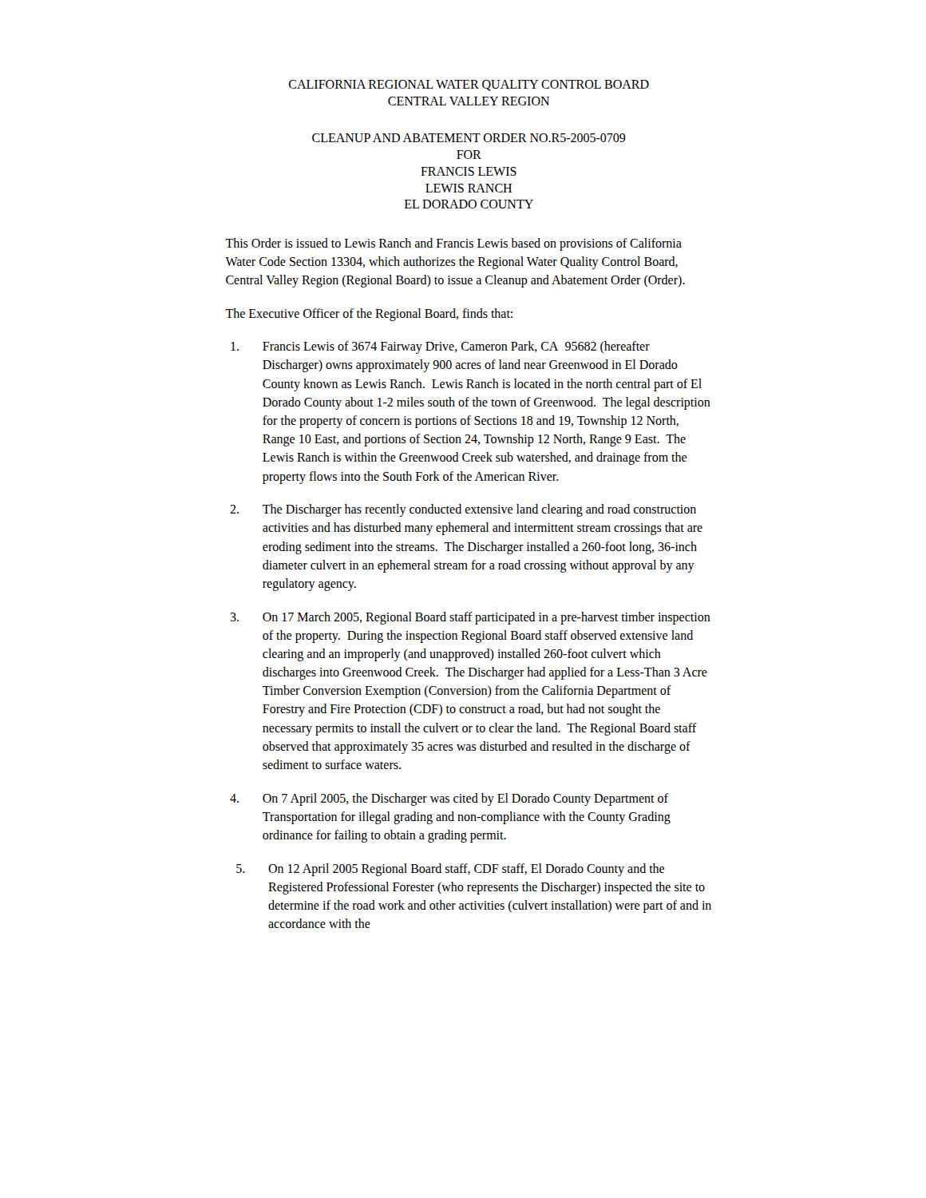CALIFORNIA REGIONAL WATER QUALITY CONTROL BOARD
CENTRAL VALLEY REGION
CLEANUP AND ABATEMENT ORDER NO.R5-2005-0709
FOR
FRANCIS LEWIS
LEWIS RANCH
EL DORADO COUNTY
This Order is issued to Lewis Ranch and Francis Lewis based on provisions of California Water Code Section 13304, which authorizes the Regional Water Quality Control Board, Central Valley Region (Regional Board) to issue a Cleanup and Abatement Order (Order).
The Executive Officer of the Regional Board, finds that:
Francis Lewis of 3674 Fairway Drive, Cameron Park, CA 95682 (hereafter Discharger) owns approximately 900 acres of land near Greenwood in El Dorado County known as Lewis Ranch. Lewis Ranch is located in the north central part of El Dorado County about 1-2 miles south of the town of Greenwood. The legal description for the property of concern is portions of Sections 18 and 19, Township 12 North, Range 10 East, and portions of Section 24, Township 12 North, Range 9 East. The Lewis Ranch is within the Greenwood Creek sub watershed, and drainage from the property flows into the South Fork of the American River.
The Discharger has recently conducted extensive land clearing and road construction activities and has disturbed many ephemeral and intermittent stream crossings that are eroding sediment into the streams. The Discharger installed a 260-foot long, 36-inch diameter culvert in an ephemeral stream for a road crossing without approval by any regulatory agency.
On 17 March 2005, Regional Board staff participated in a pre-harvest timber inspection of the property. During the inspection Regional Board staff observed extensive land clearing and an improperly (and unapproved) installed 260-foot culvert which discharges into Greenwood Creek. The Discharger had applied for a Less-Than 3 Acre Timber Conversion Exemption (Conversion) from the California Department of Forestry and Fire Protection (CDF) to construct a road, but had not sought the necessary permits to install the culvert or to clear the land. The Regional Board staff observed that approximately 35 acres was disturbed and resulted in the discharge of sediment to surface waters.
On 7 April 2005, the Discharger was cited by El Dorado County Department of Transportation for illegal grading and non-compliance with the County Grading ordinance for failing to obtain a grading permit.
On 12 April 2005 Regional Board staff, CDF staff, El Dorado County and the Registered Professional Forester (who represents the Discharger) inspected the site to determine if the road work and other activities (culvert installation) were part of and in accordance with the